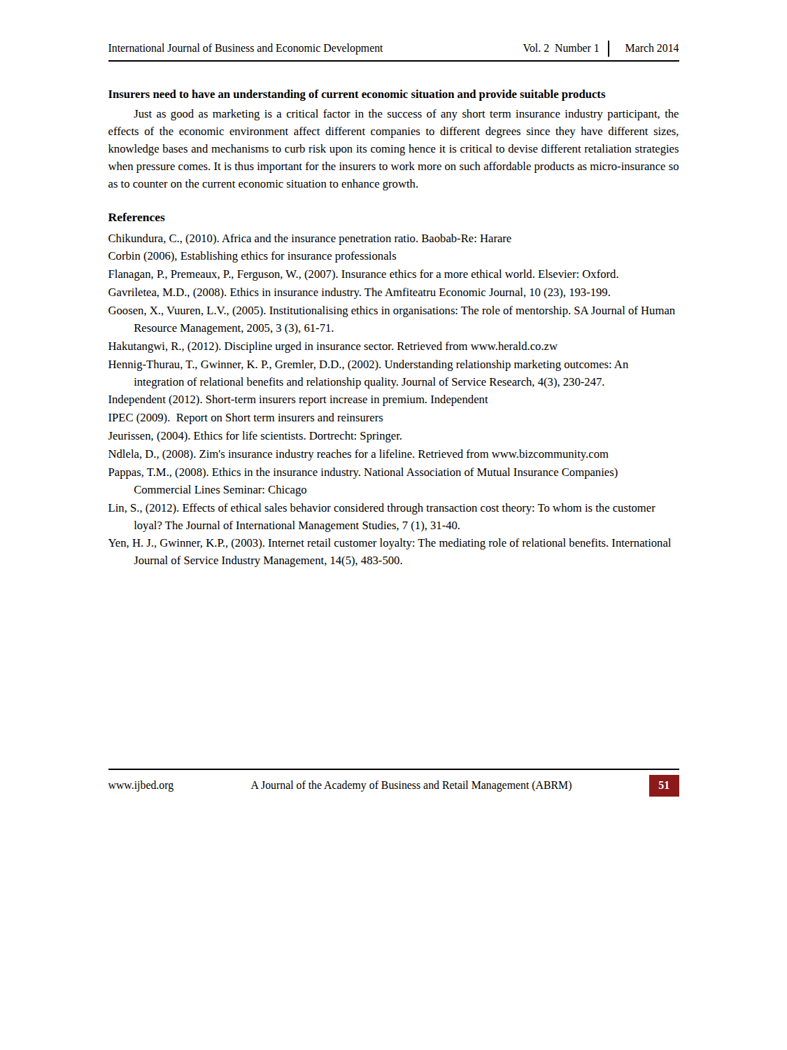International Journal of Business and Economic Development Vol. 2 Number 1 March 2014
Insurers need to have an understanding of current economic situation and provide suitable products
Just as good as marketing is a critical factor in the success of any short term insurance industry participant, the effects of the economic environment affect different companies to different degrees since they have different sizes, knowledge bases and mechanisms to curb risk upon its coming hence it is critical to devise different retaliation strategies when pressure comes. It is thus important for the insurers to work more on such affordable products as micro-insurance so as to counter on the current economic situation to enhance growth.
References
Chikundura, C., (2010). Africa and the insurance penetration ratio. Baobab-Re: Harare
Corbin (2006), Establishing ethics for insurance professionals
Flanagan, P., Premeaux, P., Ferguson, W., (2007). Insurance ethics for a more ethical world. Elsevier: Oxford.
Gavriletea, M.D., (2008). Ethics in insurance industry. The Amfiteatru Economic Journal, 10 (23), 193-199.
Goosen, X., Vuuren, L.V., (2005). Institutionalising ethics in organisations: The role of mentorship. SA Journal of Human Resource Management, 2005, 3 (3), 61-71.
Hakutangwi, R., (2012). Discipline urged in insurance sector. Retrieved from www.herald.co.zw
Hennig-Thurau, T., Gwinner, K. P., Gremler, D.D., (2002). Understanding relationship marketing outcomes: An integration of relational benefits and relationship quality. Journal of Service Research, 4(3), 230-247.
Independent (2012). Short-term insurers report increase in premium. Independent
IPEC (2009). Report on Short term insurers and reinsurers
Jeurissen, (2004). Ethics for life scientists. Dortrecht: Springer.
Ndlela, D., (2008). Zim's insurance industry reaches for a lifeline. Retrieved from www.bizcommunity.com
Pappas, T.M., (2008). Ethics in the insurance industry. National Association of Mutual Insurance Companies) Commercial Lines Seminar: Chicago
Lin, S., (2012). Effects of ethical sales behavior considered through transaction cost theory: To whom is the customer loyal? The Journal of International Management Studies, 7 (1), 31-40.
Yen, H. J., Gwinner, K.P., (2003). Internet retail customer loyalty: The mediating role of relational benefits. International Journal of Service Industry Management, 14(5), 483-500.
www.ijbed.org A Journal of the Academy of Business and Retail Management (ABRM) 51